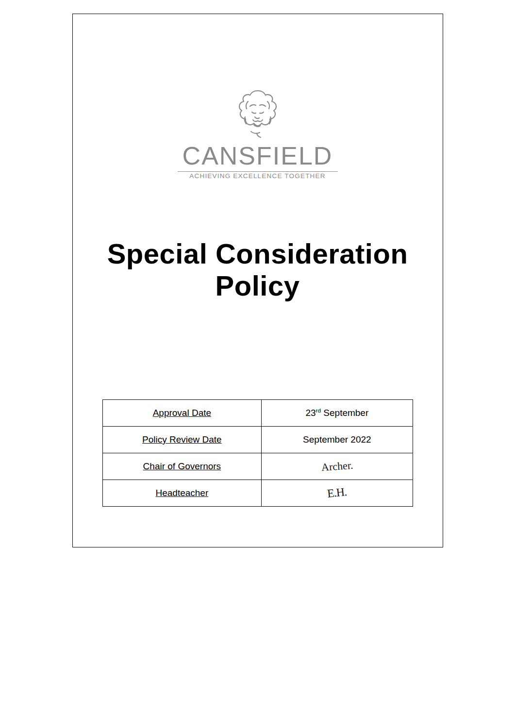CANSFIELD
ACHIEVING EXCELLENCE TOGETHER
Special Consideration
Policy
| Approval Date | 23 rd September |
| Policy Review Date | September 2022 |
| Chair of Governors | Archer. |
| Headteacher | E.H. |